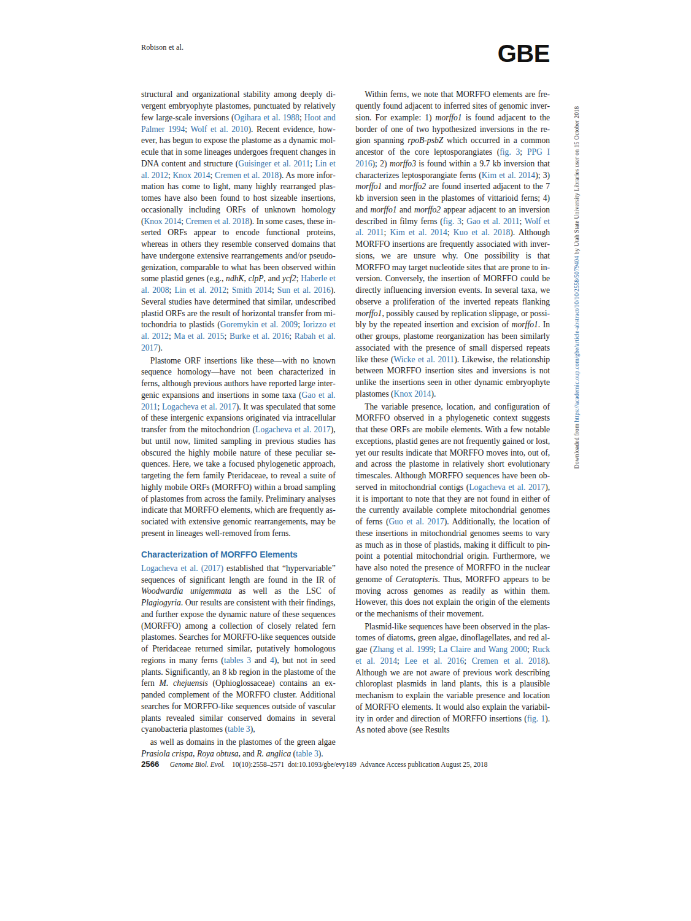Robison et al.
GBE
Downloaded from https://academic.oup.com/gbe/article-abstract/10/10/2558/5079404 by Utah State University Libraries user on 15 October 2018
structural and organizational stability among deeply divergent embryophyte plastomes, punctuated by relatively few large-scale inversions (Ogihara et al. 1988; Hoot and Palmer 1994; Wolf et al. 2010). Recent evidence, however, has begun to expose the plastome as a dynamic molecule that in some lineages undergoes frequent changes in DNA content and structure (Guisinger et al. 2011; Lin et al. 2012; Knox 2014; Cremen et al. 2018). As more information has come to light, many highly rearranged plastomes have also been found to host sizeable insertions, occasionally including ORFs of unknown homology (Knox 2014; Cremen et al. 2018). In some cases, these inserted ORFs appear to encode functional proteins, whereas in others they resemble conserved domains that have undergone extensive rearrangements and/or pseudogenization, comparable to what has been observed within some plastid genes (e.g., ndhK, clpP, and ycf2; Haberle et al. 2008; Lin et al. 2012; Smith 2014; Sun et al. 2016). Several studies have determined that similar, undescribed plastid ORFs are the result of horizontal transfer from mitochondria to plastids (Goremykin et al. 2009; Iorizzo et al. 2012; Ma et al. 2015; Burke et al. 2016; Rabah et al. 2017).
Plastome ORF insertions like these—with no known sequence homology—have not been characterized in ferns, although previous authors have reported large intergenic expansions and insertions in some taxa (Gao et al. 2011; Logacheva et al. 2017). It was speculated that some of these intergenic expansions originated via intracellular transfer from the mitochondrion (Logacheva et al. 2017), but until now, limited sampling in previous studies has obscured the highly mobile nature of these peculiar sequences. Here, we take a focused phylogenetic approach, targeting the fern family Pteridaceae, to reveal a suite of highly mobile ORFs (MORFFO) within a broad sampling of plastomes from across the family. Preliminary analyses indicate that MORFFO elements, which are frequently associated with extensive genomic rearrangements, may be present in lineages well-removed from ferns.
Characterization of MORFFO Elements
Logacheva et al. (2017) established that “hypervariable” sequences of significant length are found in the IR of Woodwardia unigemmata as well as the LSC of Plagiogyria. Our results are consistent with their findings, and further expose the dynamic nature of these sequences (MORFFO) among a collection of closely related fern plastomes. Searches for MORFFO-like sequences outside of Pteridaceae returned similar, putatively homologous regions in many ferns (tables 3 and 4), but not in seed plants. Significantly, an 8 kb region in the plastome of the fern M. chejuensis (Ophioglossaceae) contains an expanded complement of the MORFFO cluster. Additional searches for MORFFO-like sequences outside of vascular plants revealed similar conserved domains in several cyanobacteria plastomes (table 3),
as well as domains in the plastomes of the green algae Prasiola crispa, Roya obtusa, and R. anglica (table 3).
Within ferns, we note that MORFFO elements are frequently found adjacent to inferred sites of genomic inversion. For example: 1) morffo1 is found adjacent to the border of one of two hypothesized inversions in the region spanning rpoB-psbZ which occurred in a common ancestor of the core leptosporangiates (fig. 3; PPG I 2016); 2) morffo3 is found within a 9.7 kb inversion that characterizes leptosporangiate ferns (Kim et al. 2014); 3) morffo1 and morffo2 are found inserted adjacent to the 7 kb inversion seen in the plastomes of vittarioid ferns; 4) and morffo1 and morffo2 appear adjacent to an inversion described in filmy ferns (fig. 3; Gao et al. 2011; Wolf et al. 2011; Kim et al. 2014; Kuo et al. 2018). Although MORFFO insertions are frequently associated with inversions, we are unsure why. One possibility is that MORFFO may target nucleotide sites that are prone to inversion. Conversely, the insertion of MORFFO could be directly influencing inversion events. In several taxa, we observe a proliferation of the inverted repeats flanking morffo1, possibly caused by replication slippage, or possibly by the repeated insertion and excision of morffo1. In other groups, plastome reorganization has been similarly associated with the presence of small dispersed repeats like these (Wicke et al. 2011). Likewise, the relationship between MORFFO insertion sites and inversions is not unlike the insertions seen in other dynamic embryophyte plastomes (Knox 2014).
The variable presence, location, and configuration of MORFFO observed in a phylogenetic context suggests that these ORFs are mobile elements. With a few notable exceptions, plastid genes are not frequently gained or lost, yet our results indicate that MORFFO moves into, out of, and across the plastome in relatively short evolutionary timescales. Although MORFFO sequences have been observed in mitochondrial contigs (Logacheva et al. 2017), it is important to note that they are not found in either of the currently available complete mitochondrial genomes of ferns (Guo et al. 2017). Additionally, the location of these insertions in mitochondrial genomes seems to vary as much as in those of plastids, making it difficult to pinpoint a potential mitochondrial origin. Furthermore, we have also noted the presence of MORFFO in the nuclear genome of Ceratopteris. Thus, MORFFO appears to be moving across genomes as readily as within them. However, this does not explain the origin of the elements or the mechanisms of their movement.
Plasmid-like sequences have been observed in the plastomes of diatoms, green algae, dinoflagellates, and red algae (Zhang et al. 1999; La Claire and Wang 2000; Ruck et al. 2014; Lee et al. 2016; Cremen et al. 2018). Although we are not aware of previous work describing chloroplast plasmids in land plants, this is a plausible mechanism to explain the variable presence and location of MORFFO elements. It would also explain the variability in order and direction of MORFFO insertions (fig. 1). As noted above (see Results
2566 Genome Biol. Evol. 10(10):2558–2571 doi:10.1093/gbe/evy189 Advance Access publication August 25, 2018